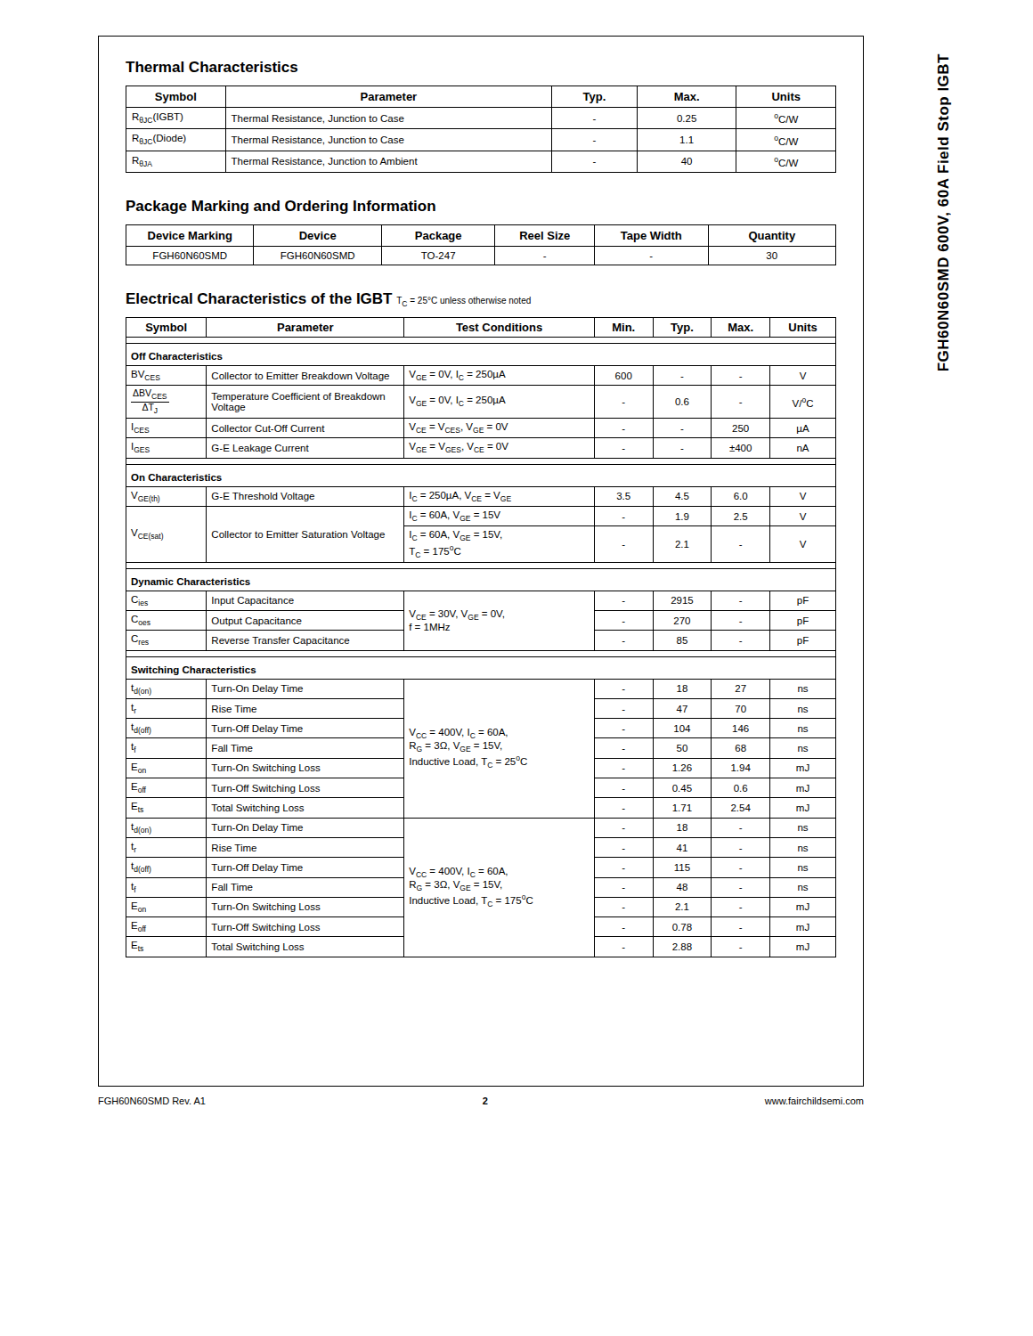FGH60N60SMD 600V, 60A Field Stop IGBT
Thermal Characteristics
| Symbol | Parameter | Typ. | Max. | Units |
| --- | --- | --- | --- | --- |
| R θJC (IGBT) | Thermal Resistance, Junction to Case | - | 0.25 | o C/W |
| R θJC (Diode) | Thermal Resistance, Junction to Case | - | 1.1 | o C/W |
| R θJA | Thermal Resistance, Junction to Ambient | - | 40 | o C/W |
Package Marking and Ordering Information
| Device Marking | Device | Package | Reel Size | Tape Width | Quantity |
| --- | --- | --- | --- | --- | --- |
| FGH60N60SMD | FGH60N60SMD | TO-247 | - | - | 30 |
Electrical Characteristics of the IGBT TC = 25°C unless otherwise noted
| Symbol | Parameter | Test Conditions | Min. | Typ. | Max. | Units |
| --- | --- | --- | --- | --- | --- | --- |
| Off Characteristics |
| BV CES | Collector to Emitter Breakdown Voltage | V GE = 0V, I C = 250µA | 600 | - | - | V |
| ΔBV CES ΔT J | Temperature Coefficient of Breakdown Voltage | V GE = 0V, I C = 250µA | - | 0.6 | - | V/ o C |
| I CES | Collector Cut-Off Current | V CE = V CES , V GE = 0V | - | - | 250 | µA |
| I GES | G-E Leakage Current | V GE = V GES , V CE = 0V | - | - | ±400 | nA |
| On Characteristics |
| V GE(th) | G-E Threshold Voltage | I C = 250µA, V CE = V GE | 3.5 | 4.5 | 6.0 | V |
| V CE(sat) | Collector to Emitter Saturation Voltage | I C = 60A, V GE = 15V | - | 1.9 | 2.5 | V |
| I C = 60A, V GE = 15V, T C = 175 o C | - | 2.1 | - | V |
| Dynamic Characteristics |
| C ies | Input Capacitance | V CE = 30V, V GE = 0V, f = 1MHz | - | 2915 | - | pF |
| C oes | Output Capacitance | - | 270 | - | pF |
| C res | Reverse Transfer Capacitance | - | 85 | - | pF |
| Switching Characteristics |
| t d(on) | Turn-On Delay Time | V CC = 400V, I C = 60A, R G = 3Ω, V GE = 15V, Inductive Load, T C = 25 o C | - | 18 | 27 | ns |
| t r | Rise Time | - | 47 | 70 | ns |
| t d(off) | Turn-Off Delay Time | - | 104 | 146 | ns |
| t f | Fall Time | - | 50 | 68 | ns |
| E on | Turn-On Switching Loss | - | 1.26 | 1.94 | mJ |
| E off | Turn-Off Switching Loss | - | 0.45 | 0.6 | mJ |
| E ts | Total Switching Loss | - | 1.71 | 2.54 | mJ |
| t d(on) | Turn-On Delay Time | V CC = 400V, I C = 60A, R G = 3Ω, V GE = 15V, Inductive Load, T C = 175 o C | - | 18 | - | ns |
| t r | Rise Time | - | 41 | - | ns |
| t d(off) | Turn-Off Delay Time | - | 115 | - | ns |
| t f | Fall Time | - | 48 | - | ns |
| E on | Turn-On Switching Loss | - | 2.1 | - | mJ |
| E off | Turn-Off Switching Loss | - | 0.78 | - | mJ |
| E ts | Total Switching Loss | - | 2.88 | - | mJ |
FGH60N60SMD Rev. A1
2
www.fairchildsemi.com